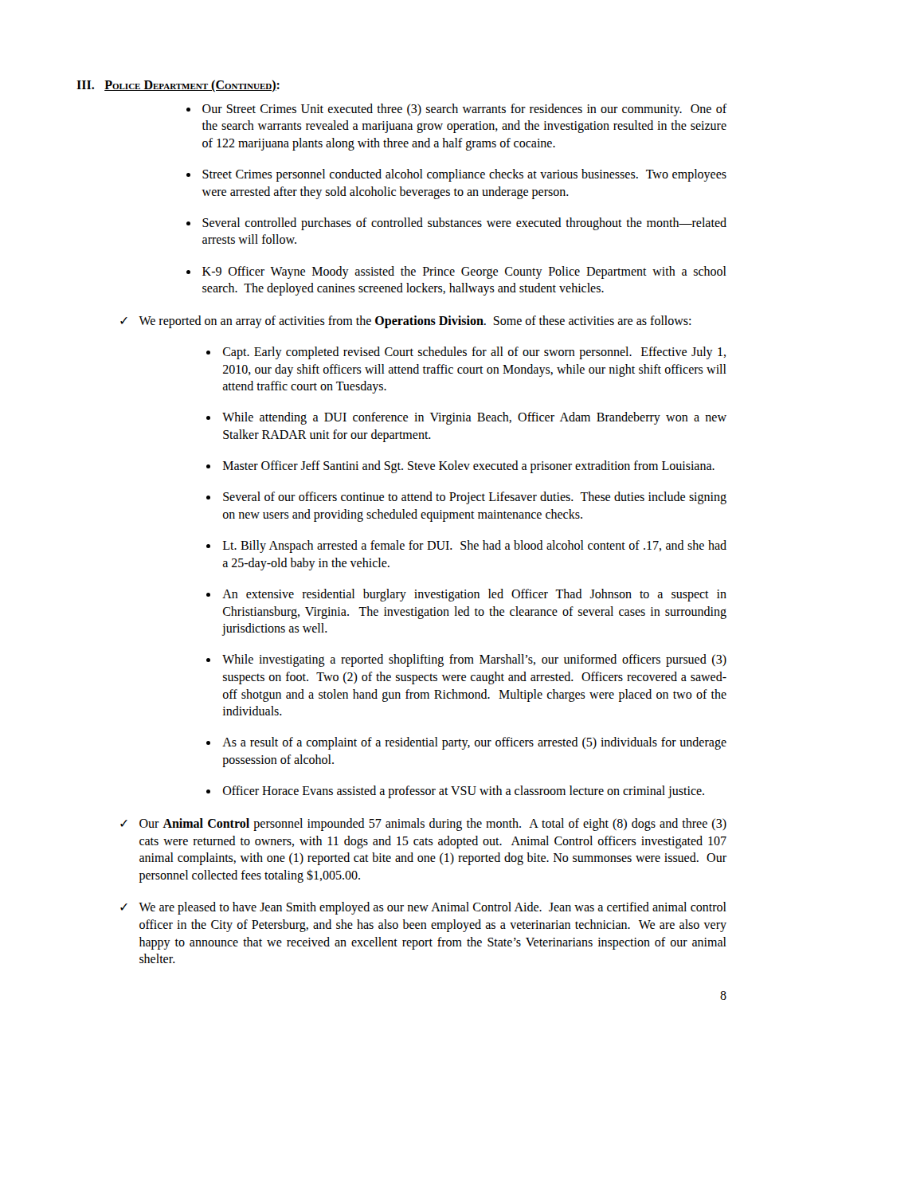III. Police Department (Continued):
Our Street Crimes Unit executed three (3) search warrants for residences in our community. One of the search warrants revealed a marijuana grow operation, and the investigation resulted in the seizure of 122 marijuana plants along with three and a half grams of cocaine.
Street Crimes personnel conducted alcohol compliance checks at various businesses. Two employees were arrested after they sold alcoholic beverages to an underage person.
Several controlled purchases of controlled substances were executed throughout the month—related arrests will follow.
K-9 Officer Wayne Moody assisted the Prince George County Police Department with a school search. The deployed canines screened lockers, hallways and student vehicles.
We reported on an array of activities from the Operations Division. Some of these activities are as follows:
Capt. Early completed revised Court schedules for all of our sworn personnel. Effective July 1, 2010, our day shift officers will attend traffic court on Mondays, while our night shift officers will attend traffic court on Tuesdays.
While attending a DUI conference in Virginia Beach, Officer Adam Brandeberry won a new Stalker RADAR unit for our department.
Master Officer Jeff Santini and Sgt. Steve Kolev executed a prisoner extradition from Louisiana.
Several of our officers continue to attend to Project Lifesaver duties. These duties include signing on new users and providing scheduled equipment maintenance checks.
Lt. Billy Anspach arrested a female for DUI. She had a blood alcohol content of .17, and she had a 25-day-old baby in the vehicle.
An extensive residential burglary investigation led Officer Thad Johnson to a suspect in Christiansburg, Virginia. The investigation led to the clearance of several cases in surrounding jurisdictions as well.
While investigating a reported shoplifting from Marshall’s, our uniformed officers pursued (3) suspects on foot. Two (2) of the suspects were caught and arrested. Officers recovered a sawed-off shotgun and a stolen hand gun from Richmond. Multiple charges were placed on two of the individuals.
As a result of a complaint of a residential party, our officers arrested (5) individuals for underage possession of alcohol.
Officer Horace Evans assisted a professor at VSU with a classroom lecture on criminal justice.
Our Animal Control personnel impounded 57 animals during the month. A total of eight (8) dogs and three (3) cats were returned to owners, with 11 dogs and 15 cats adopted out. Animal Control officers investigated 107 animal complaints, with one (1) reported cat bite and one (1) reported dog bite. No summonses were issued. Our personnel collected fees totaling $1,005.00.
We are pleased to have Jean Smith employed as our new Animal Control Aide. Jean was a certified animal control officer in the City of Petersburg, and she has also been employed as a veterinarian technician. We are also very happy to announce that we received an excellent report from the State’s Veterinarians inspection of our animal shelter.
8